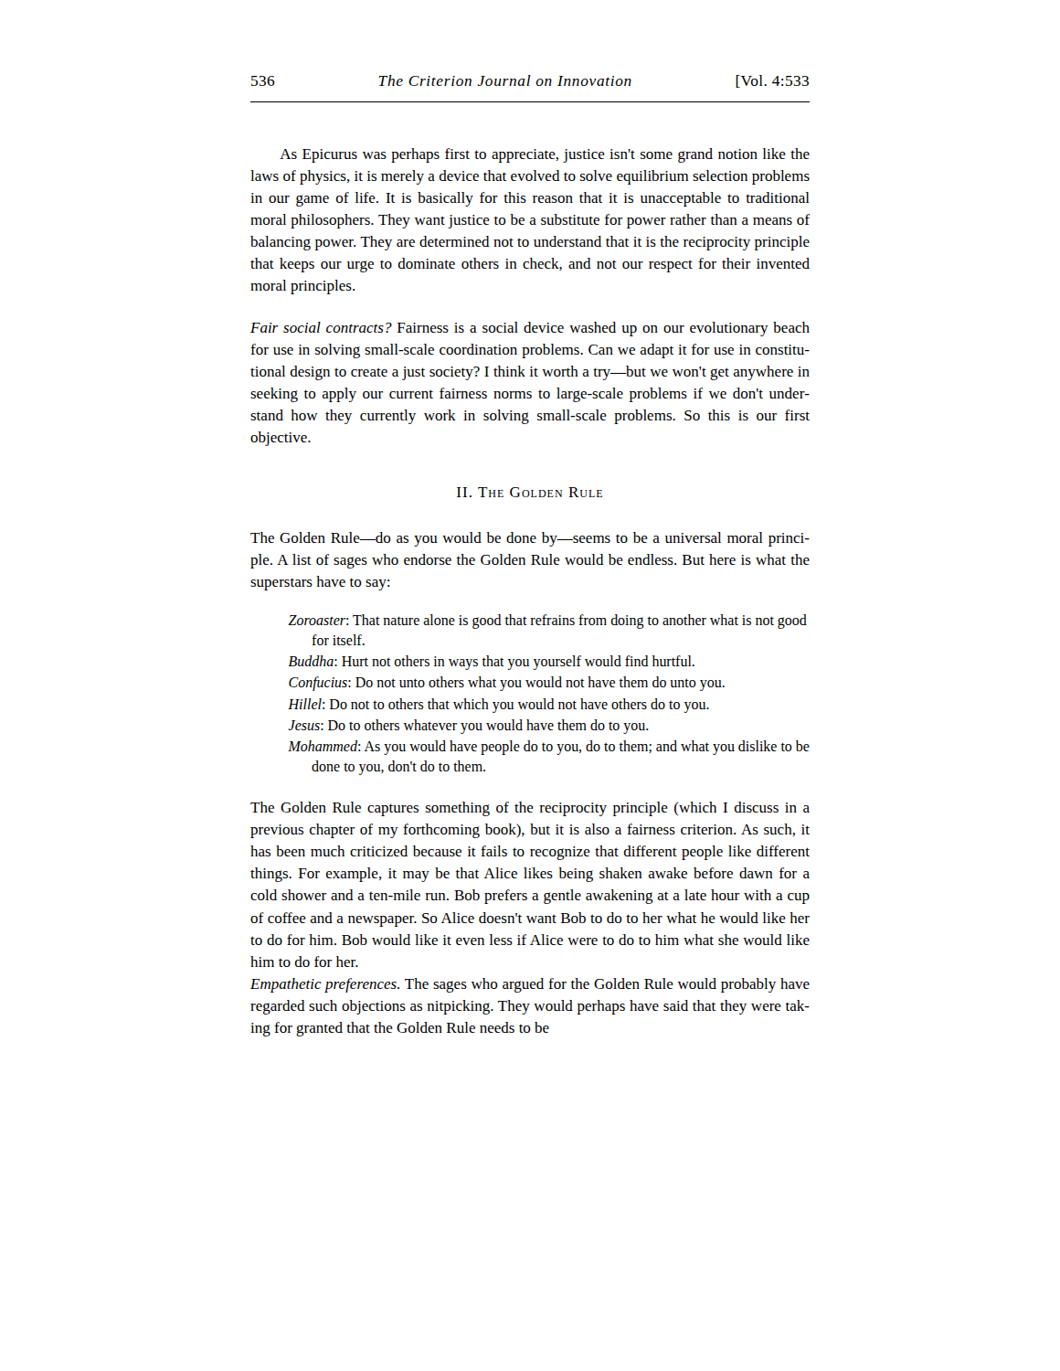536 The Criterion Journal on Innovation [Vol. 4:533
As Epicurus was perhaps first to appreciate, justice isn't some grand notion like the laws of physics, it is merely a device that evolved to solve equilibrium selection problems in our game of life. It is basically for this reason that it is unacceptable to traditional moral philosophers. They want justice to be a substitute for power rather than a means of balancing power. They are determined not to understand that it is the reciprocity principle that keeps our urge to dominate others in check, and not our respect for their invented moral principles.
Fair social contracts? Fairness is a social device washed up on our evolutionary beach for use in solving small-scale coordination problems. Can we adapt it for use in constitutional design to create a just society? I think it worth a try—but we won't get anywhere in seeking to apply our current fairness norms to large-scale problems if we don't understand how they currently work in solving small-scale problems. So this is our first objective.
II. The Golden Rule
The Golden Rule—do as you would be done by—seems to be a universal moral principle. A list of sages who endorse the Golden Rule would be endless. But here is what the superstars have to say:
Zoroaster: That nature alone is good that refrains from doing to another what is not good for itself.
Buddha: Hurt not others in ways that you yourself would find hurtful.
Confucius: Do not unto others what you would not have them do unto you.
Hillel: Do not to others that which you would not have others do to you.
Jesus: Do to others whatever you would have them do to you.
Mohammed: As you would have people do to you, do to them; and what you dislike to be done to you, don't do to them.
The Golden Rule captures something of the reciprocity principle (which I discuss in a previous chapter of my forthcoming book), but it is also a fairness criterion. As such, it has been much criticized because it fails to recognize that different people like different things. For example, it may be that Alice likes being shaken awake before dawn for a cold shower and a ten-mile run. Bob prefers a gentle awakening at a late hour with a cup of coffee and a newspaper. So Alice doesn't want Bob to do to her what he would like her to do for him. Bob would like it even less if Alice were to do to him what she would like him to do for her.
Empathetic preferences. The sages who argued for the Golden Rule would probably have regarded such objections as nitpicking. They would perhaps have said that they were taking for granted that the Golden Rule needs to be